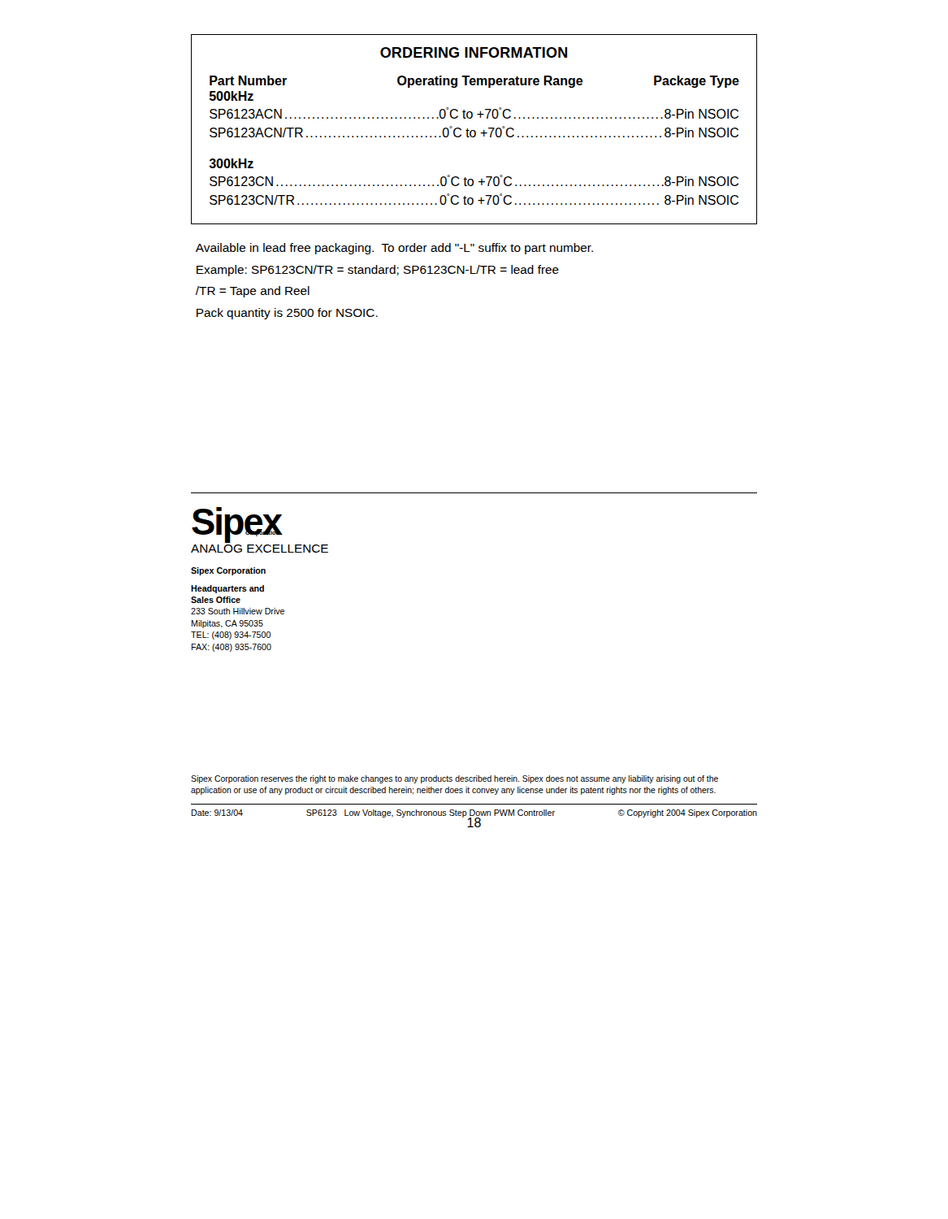ORDERING INFORMATION
Part Number
Operating Temperature Range
Package Type
500kHz
SP6123ACN .......................................... 0˚C to +70˚C ......................................... 8-Pin NSOIC
SP6123ACN/TR ...................................... 0˚C to +70˚C ......................................... 8-Pin NSOIC
300kHz
SP6123CN ............................................. 0˚C to +70˚C ......................................... 8-Pin NSOIC
SP6123CN/TR ........................................ 0˚C to +70˚C ......................................... 8-Pin NSOIC
Available in lead free packaging. To order add "-L" suffix to part number.
Example: SP6123CN/TR = standard; SP6123CN-L/TR = lead free
/TR = Tape and Reel
Pack quantity is 2500 for NSOIC.
SipexCorporation
ANALOG EXCELLENCE
Sipex Corporation
Headquarters and
Sales Office
233 South Hillview Drive
Milpitas, CA 95035
TEL: (408) 934-7500
FAX: (408) 935-7600
Sipex Corporation reserves the right to make changes to any products described herein. Sipex does not assume any liability arising out of the application or use of any product or circuit described herein; neither does it convey any license under its patent rights nor the rights of others.
Date: 9/13/04 SP6123 Low Voltage, Synchronous Step Down PWM Controller © Copyright 2004 Sipex Corporation
18